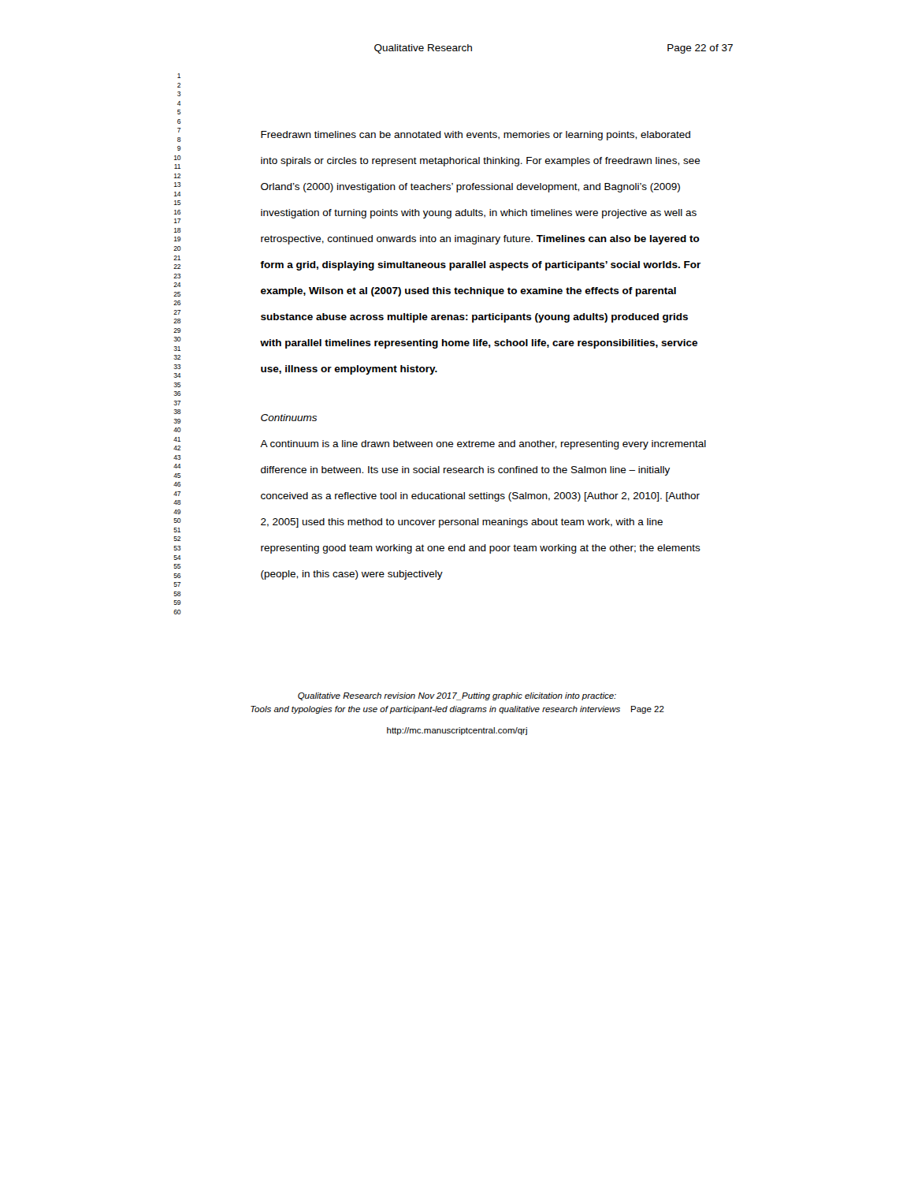12345 678910 1112131415 1617181920 2122232425 2627282930 3132333435 3637383940 4142434445 4647484950 5152535455 5657585960
Qualitative Research
Page 22 of 37
Freedrawn timelines can be annotated with events, memories or learning points, elaborated into spirals or circles to represent metaphorical thinking. For examples of freedrawn lines, see Orland’s (2000) investigation of teachers’ professional development, and Bagnoli’s (2009) investigation of turning points with young adults, in which timelines were projective as well as retrospective, continued onwards into an imaginary future. Timelines can also be layered to form a grid, displaying simultaneous parallel aspects of participants’ social worlds. For example, Wilson et al (2007) used this technique to examine the effects of parental substance abuse across multiple arenas: participants (young adults) produced grids with parallel timelines representing home life, school life, care responsibilities, service use, illness or employment history.
Continuums
A continuum is a line drawn between one extreme and another, representing every incremental difference in between. Its use in social research is confined to the Salmon line – initially conceived as a reflective tool in educational settings (Salmon, 2003) [Author 2, 2010]. [Author 2, 2005] used this method to uncover personal meanings about team work, with a line representing good team working at one end and poor team working at the other; the elements (people, in this case) were subjectively
Qualitative Research revision Nov 2017_Putting graphic elicitation into practice:
Tools and typologies for the use of participant-led diagrams in qualitative research interviews Page 22
http://mc.manuscriptcentral.com/qrj